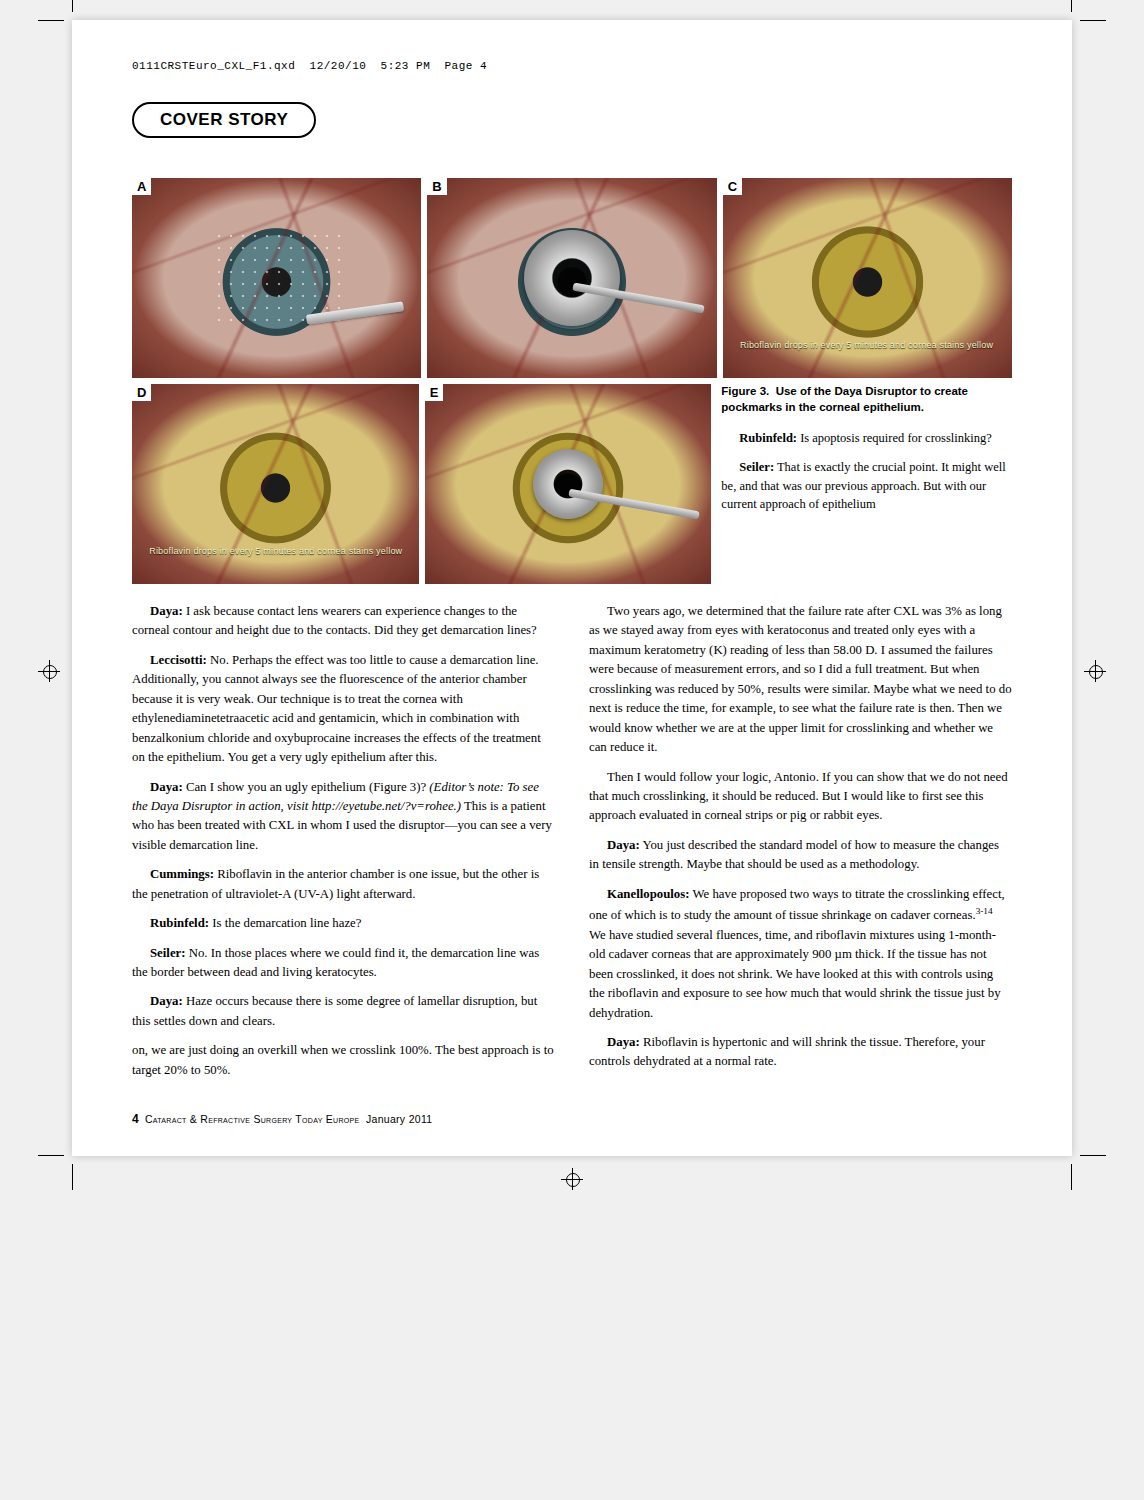0111CRSTEuro_CXL_F1.qxd 12/20/10 5:23 PM Page 4
COVER STORY
A
B
Riboflavin drops in every 5 minutes and cornea stains yellow
C
Riboflavin drops in every 5 minutes and cornea stains yellow
D
E
Figure 3. Use of the Daya Disruptor to create pockmarks in the corneal epithelium.
Rubinfeld: Is apoptosis required for crosslinking?
Seiler: That is exactly the crucial point. It might well be, and that was our previous approach. But with our current approach of epithelium
Daya: I ask because contact lens wearers can experience changes to the corneal contour and height due to the contacts. Did they get demarcation lines?
Leccisotti: No. Perhaps the effect was too little to cause a demarcation line. Additionally, you cannot always see the fluorescence of the anterior chamber because it is very weak. Our technique is to treat the cornea with ethylenediaminetetraacetic acid and gentamicin, which in combination with benzalkonium chloride and oxybuprocaine increases the effects of the treatment on the epithelium. You get a very ugly epithelium after this.
Daya: Can I show you an ugly epithelium (Figure 3)? (Editor’s note: To see the Daya Disruptor in action, visit http://eyetube.net/?v=rohee.) This is a patient who has been treated with CXL in whom I used the disruptor—you can see a very visible demarcation line.
Cummings: Riboflavin in the anterior chamber is one issue, but the other is the penetration of ultraviolet-A (UV-A) light afterward.
Rubinfeld: Is the demarcation line haze?
Seiler: No. In those places where we could find it, the demarcation line was the border between dead and living keratocytes.
Daya: Haze occurs because there is some degree of lamellar disruption, but this settles down and clears.
on, we are just doing an overkill when we crosslink 100%. The best approach is to target 20% to 50%.
Two years ago, we determined that the failure rate after CXL was 3% as long as we stayed away from eyes with keratoconus and treated only eyes with a maximum keratometry (K) reading of less than 58.00 D. I assumed the failures were because of measurement errors, and so I did a full treatment. But when crosslinking was reduced by 50%, results were similar. Maybe what we need to do next is reduce the time, for example, to see what the failure rate is then. Then we would know whether we are at the upper limit for crosslinking and whether we can reduce it.
Then I would follow your logic, Antonio. If you can show that we do not need that much crosslinking, it should be reduced. But I would like to first see this approach evaluated in corneal strips or pig or rabbit eyes.
Daya: You just described the standard model of how to measure the changes in tensile strength. Maybe that should be used as a methodology.
Kanellopoulos: We have proposed two ways to titrate the crosslinking effect, one of which is to study the amount of tissue shrinkage on cadaver corneas.3-14 We have studied several fluences, time, and riboflavin mixtures using 1-month-old cadaver corneas that are approximately 900 µm thick. If the tissue has not been crosslinked, it does not shrink. We have looked at this with controls using the riboflavin and exposure to see how much that would shrink the tissue just by dehydration.
Daya: Riboflavin is hypertonic and will shrink the tissue. Therefore, your controls dehydrated at a normal rate.
4 Cataract & Refractive Surgery Today Europe January 2011